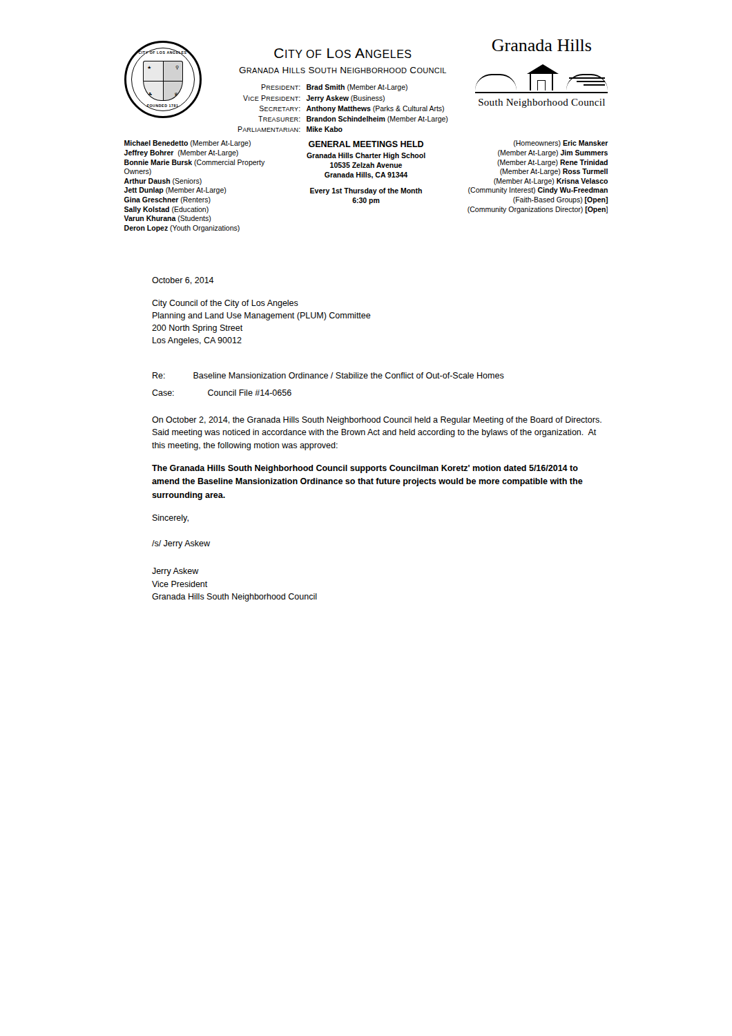CITY OF LOS ANGELES
★ ⚲ ☘ ♛
FOUNDED 1781
CITY OF LOS ANGELES
GRANADA HILLS SOUTH NEIGHBORHOOD COUNCIL
| P RESIDENT : | Brad Smith (Member At-Large) |
| V ICE P RESIDENT : | Jerry Askew (Business) |
| S ECRETARY : | Anthony Matthews (Parks & Cultural Arts) |
| T REASURER : | Brandon Schindelheim (Member At-Large) |
| P ARLIAMENTARIAN : | Mike Kabo |
Granada Hills
South Neighborhood Council
Michael Benedetto (Member At-Large)
Jeffrey Bohrer (Member At-Large)
Bonnie Marie Bursk (Commercial Property Owners)
Arthur Daush (Seniors)
Jett Dunlap (Member At-Large)
Gina Greschner (Renters)
Sally Kolstad (Education)
Varun Khurana (Students)
Deron Lopez (Youth Organizations)
GENERAL MEETINGS HELD
Granada Hills Charter High School
10535 Zelzah Avenue
Granada Hills, CA 91344
Every 1st Thursday of the Month
6:30 pm
(Homeowners) Eric Mansker
(Member At-Large) Jim Summers
(Member At-Large) Rene Trinidad
(Member At-Large) Ross Turmell
(Member At-Large) Krisna Velasco
(Community Interest) Cindy Wu-Freedman
(Faith-Based Groups) [Open]
(Community Organizations Director) [Open]
October 6, 2014
City Council of the City of Los Angeles
Planning and Land Use Management (PLUM) Committee
200 North Spring Street
Los Angeles, CA 90012
Re:
Baseline Mansionization Ordinance / Stabilize the Conflict of Out-of-Scale Homes
Case:
Council File #14-0656
On October 2, 2014, the Granada Hills South Neighborhood Council held a Regular Meeting of the Board of Directors. Said meeting was noticed in accordance with the Brown Act and held according to the bylaws of the organization. At this meeting, the following motion was approved:
The Granada Hills South Neighborhood Council supports Councilman Koretz' motion dated 5/16/2014 to amend the Baseline Mansionization Ordinance so that future projects would be more compatible with the surrounding area.
Sincerely,
/s/ Jerry Askew
Jerry Askew
Vice President
Granada Hills South Neighborhood Council